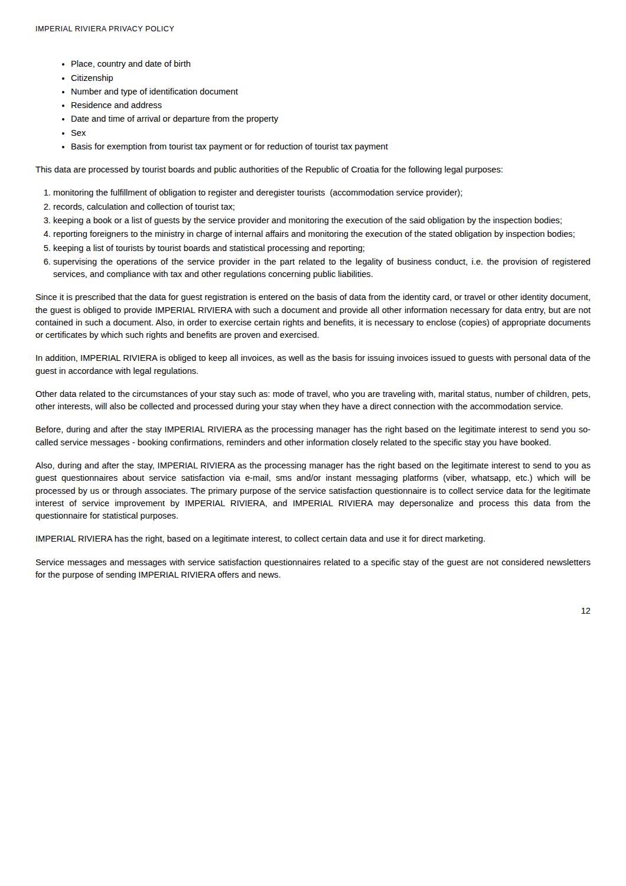IMPERIAL RIVIERA PRIVACY POLICY
Place, country and date of birth
Citizenship
Number and type of identification document
Residence and address
Date and time of arrival or departure from the property
Sex
Basis for exemption from tourist tax payment or for reduction of tourist tax payment
This data are processed by tourist boards and public authorities of the Republic of Croatia for the following legal purposes:
monitoring the fulfillment of obligation to register and deregister tourists (accommodation service provider);
records, calculation and collection of tourist tax;
keeping a book or a list of guests by the service provider and monitoring the execution of the said obligation by the inspection bodies;
reporting foreigners to the ministry in charge of internal affairs and monitoring the execution of the stated obligation by inspection bodies;
keeping a list of tourists by tourist boards and statistical processing and reporting;
supervising the operations of the service provider in the part related to the legality of business conduct, i.e. the provision of registered services, and compliance with tax and other regulations concerning public liabilities.
Since it is prescribed that the data for guest registration is entered on the basis of data from the identity card, or travel or other identity document, the guest is obliged to provide IMPERIAL RIVIERA with such a document and provide all other information necessary for data entry, but are not contained in such a document. Also, in order to exercise certain rights and benefits, it is necessary to enclose (copies) of appropriate documents or certificates by which such rights and benefits are proven and exercised.
In addition, IMPERIAL RIVIERA is obliged to keep all invoices, as well as the basis for issuing invoices issued to guests with personal data of the guest in accordance with legal regulations.
Other data related to the circumstances of your stay such as: mode of travel, who you are traveling with, marital status, number of children, pets, other interests, will also be collected and processed during your stay when they have a direct connection with the accommodation service.
Before, during and after the stay IMPERIAL RIVIERA as the processing manager has the right based on the legitimate interest to send you so-called service messages - booking confirmations, reminders and other information closely related to the specific stay you have booked.
Also, during and after the stay, IMPERIAL RIVIERA as the processing manager has the right based on the legitimate interest to send to you as guest questionnaires about service satisfaction via e-mail, sms and/or instant messaging platforms (viber, whatsapp, etc.) which will be processed by us or through associates. The primary purpose of the service satisfaction questionnaire is to collect service data for the legitimate interest of service improvement by IMPERIAL RIVIERA, and IMPERIAL RIVIERA may depersonalize and process this data from the questionnaire for statistical purposes.
IMPERIAL RIVIERA has the right, based on a legitimate interest, to collect certain data and use it for direct marketing.
Service messages and messages with service satisfaction questionnaires related to a specific stay of the guest are not considered newsletters for the purpose of sending IMPERIAL RIVIERA offers and news.
12